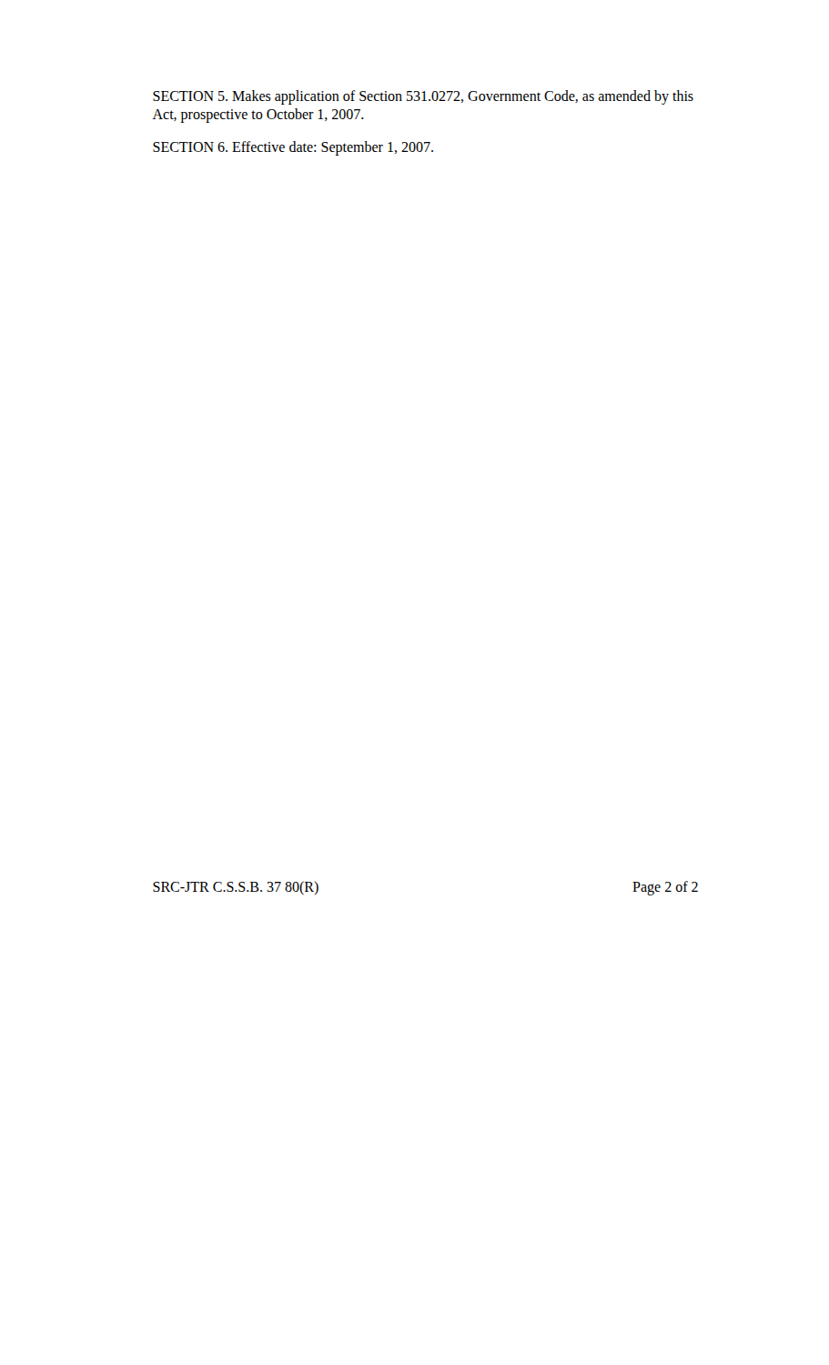SECTION 5. Makes application of Section 531.0272, Government Code, as amended by this Act, prospective to October 1, 2007.
SECTION 6. Effective date: September 1, 2007.
SRC-JTR C.S.S.B. 37 80(R)
Page 2 of 2